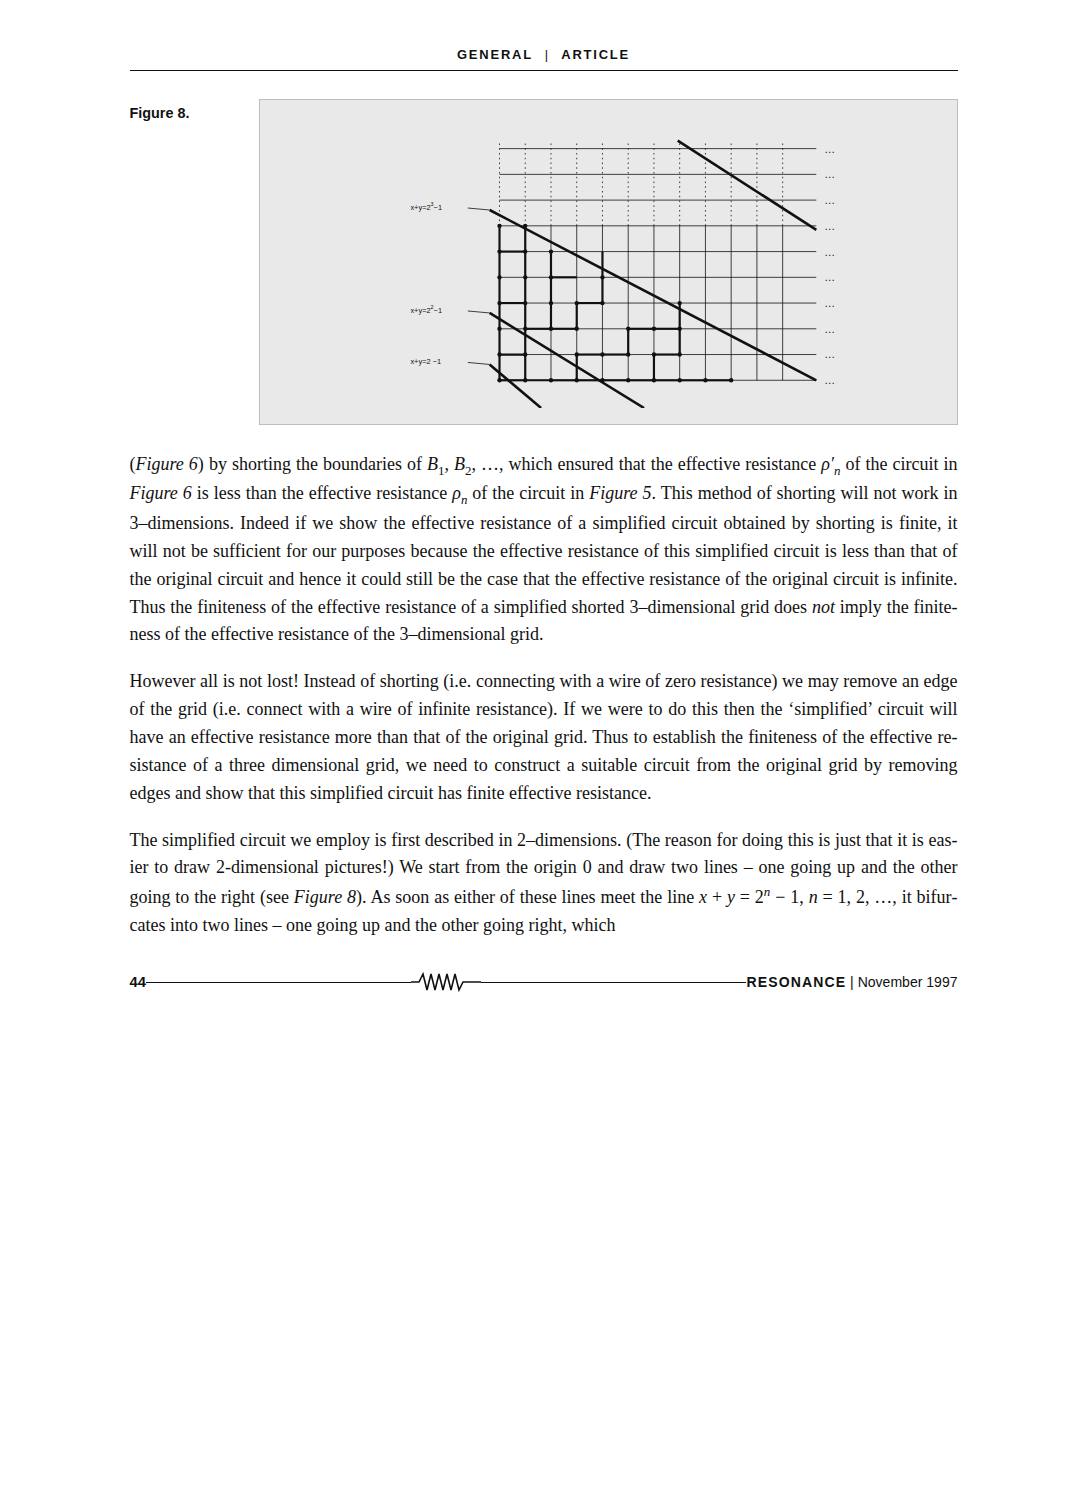GENERAL | ARTICLE
Figure 8.
… … … … … … … … … … x+y=23−1 x+y=22−1 x+y=2 −1
(Figure 6) by shorting the boundaries of B1, B2, …, which ensured that the effective resistance ρ′n of the circuit in Figure 6 is less than the effective resistance ρn of the circuit in Figure 5. This method of shorting will not work in 3–dimensions. Indeed if we show the effective resistance of a simplified circuit obtained by shorting is finite, it will not be sufficient for our purposes because the effective resistance of this simplified circuit is less than that of the original circuit and hence it could still be the case that the effective resistance of the original circuit is infinite. Thus the finiteness of the effective resistance of a simplified shorted 3–dimensional grid does not imply the finiteness of the effective resistance of the 3–dimensional grid.
However all is not lost! Instead of shorting (i.e. connecting with a wire of zero resistance) we may remove an edge of the grid (i.e. connect with a wire of infinite resistance). If we were to do this then the ‘simplified’ circuit will have an effective resistance more than that of the original grid. Thus to establish the finiteness of the effective resistance of a three dimensional grid, we need to construct a suitable circuit from the original grid by removing edges and show that this simplified circuit has finite effective resistance.
The simplified circuit we employ is first described in 2–dimensions. (The reason for doing this is just that it is easier to draw 2-dimensional pictures!) We start from the origin 0 and draw two lines – one going up and the other going to the right (see Figure 8). As soon as either of these lines meet the line x + y = 2n − 1, n = 1, 2, …, it bifurcates into two lines – one going up and the other going right, which
44 RESONANCE | November 1997